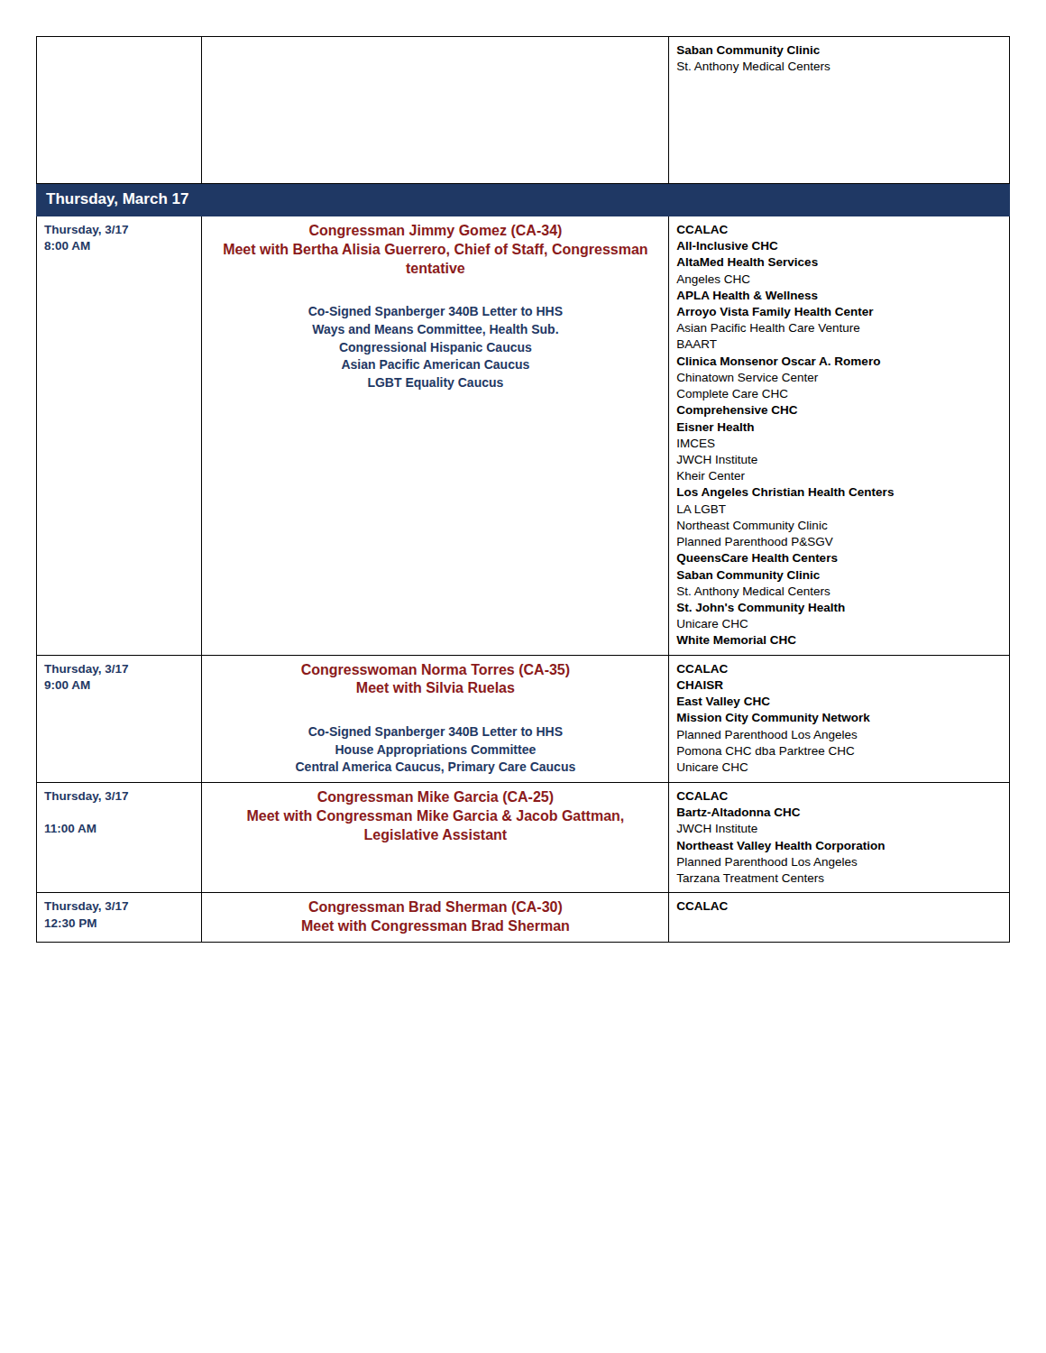| | | Saban Community Clinic St. Anthony Medical Centers |
| Thursday, March 17 |
| Thursday, 3/17 8:00 AM | Congressman Jimmy Gomez (CA-34) Meet with Bertha Alisia Guerrero, Chief of Staff, Congressman tentative Co-Signed Spanberger 340B Letter to HHS Ways and Means Committee, Health Sub. Congressional Hispanic Caucus Asian Pacific American Caucus LGBT Equality Caucus | CCALAC All-Inclusive CHC AltaMed Health Services Angeles CHC APLA Health & Wellness Arroyo Vista Family Health Center Asian Pacific Health Care Venture BAART Clinica Monsenor Oscar A. Romero Chinatown Service Center Complete Care CHC Comprehensive CHC Eisner Health IMCES JWCH Institute Kheir Center Los Angeles Christian Health Centers LA LGBT Northeast Community Clinic Planned Parenthood P&SGV QueensCare Health Centers Saban Community Clinic St. Anthony Medical Centers St. John's Community Health Unicare CHC White Memorial CHC |
| Thursday, 3/17 9:00 AM | Congresswoman Norma Torres (CA-35) Meet with Silvia Ruelas Co-Signed Spanberger 340B Letter to HHS House Appropriations Committee Central America Caucus, Primary Care Caucus | CCALAC CHAISR East Valley CHC Mission City Community Network Planned Parenthood Los Angeles Pomona CHC dba Parktree CHC Unicare CHC |
| Thursday, 3/17 11:00 AM | Congressman Mike Garcia (CA-25) Meet with Congressman Mike Garcia & Jacob Gattman, Legislative Assistant | CCALAC Bartz-Altadonna CHC JWCH Institute Northeast Valley Health Corporation Planned Parenthood Los Angeles Tarzana Treatment Centers |
| Thursday, 3/17 12:30 PM | Congressman Brad Sherman (CA-30) Meet with Congressman Brad Sherman | CCALAC |